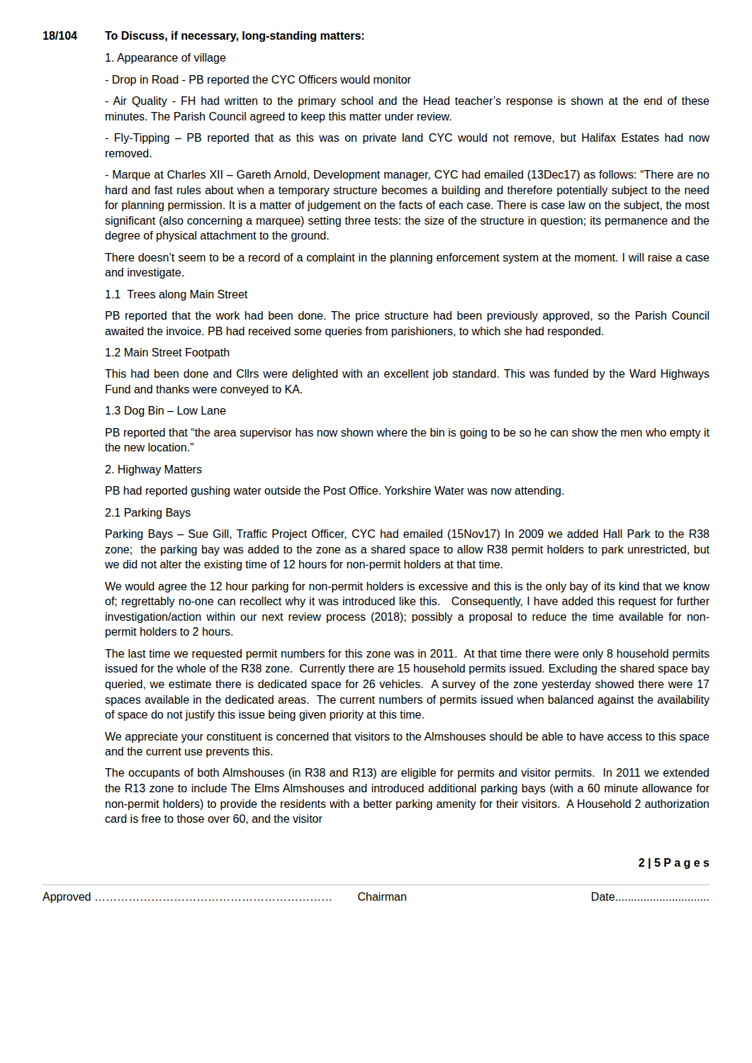18/104
To Discuss, if necessary, long-standing matters:
1. Appearance of village
- Drop in Road - PB reported the CYC Officers would monitor
- Air Quality - FH had written to the primary school and the Head teacher’s response is shown at the end of these minutes. The Parish Council agreed to keep this matter under review.
- Fly-Tipping – PB reported that as this was on private land CYC would not remove, but Halifax Estates had now removed.
- Marque at Charles XII – Gareth Arnold, Development manager, CYC had emailed (13Dec17) as follows: “There are no hard and fast rules about when a temporary structure becomes a building and therefore potentially subject to the need for planning permission. It is a matter of judgement on the facts of each case. There is case law on the subject, the most significant (also concerning a marquee) setting three tests: the size of the structure in question; its permanence and the degree of physical attachment to the ground.
There doesn’t seem to be a record of a complaint in the planning enforcement system at the moment. I will raise a case and investigate.
1.1 Trees along Main Street
PB reported that the work had been done. The price structure had been previously approved, so the Parish Council awaited the invoice. PB had received some queries from parishioners, to which she had responded.
1.2 Main Street Footpath
This had been done and Cllrs were delighted with an excellent job standard. This was funded by the Ward Highways Fund and thanks were conveyed to KA.
1.3 Dog Bin – Low Lane
PB reported that “the area supervisor has now shown where the bin is going to be so he can show the men who empty it the new location.”
2. Highway Matters
PB had reported gushing water outside the Post Office. Yorkshire Water was now attending.
2.1 Parking Bays
Parking Bays – Sue Gill, Traffic Project Officer, CYC had emailed (15Nov17) In 2009 we added Hall Park to the R38 zone; the parking bay was added to the zone as a shared space to allow R38 permit holders to park unrestricted, but we did not alter the existing time of 12 hours for non-permit holders at that time.
We would agree the 12 hour parking for non-permit holders is excessive and this is the only bay of its kind that we know of; regrettably no-one can recollect why it was introduced like this. Consequently, I have added this request for further investigation/action within our next review process (2018); possibly a proposal to reduce the time available for non-permit holders to 2 hours.
The last time we requested permit numbers for this zone was in 2011. At that time there were only 8 household permits issued for the whole of the R38 zone. Currently there are 15 household permits issued. Excluding the shared space bay queried, we estimate there is dedicated space for 26 vehicles. A survey of the zone yesterday showed there were 17 spaces available in the dedicated areas. The current numbers of permits issued when balanced against the availability of space do not justify this issue being given priority at this time.
We appreciate your constituent is concerned that visitors to the Almshouses should be able to have access to this space and the current use prevents this.
The occupants of both Almshouses (in R38 and R13) are eligible for permits and visitor permits. In 2011 we extended the R13 zone to include The Elms Almshouses and introduced additional parking bays (with a 60 minute allowance for non-permit holders) to provide the residents with a better parking amenity for their visitors. A Household 2 authorization card is free to those over 60, and the visitor
2 | 5 P a g e s
Approved ……………………………………………………… Chairman
Date..............................